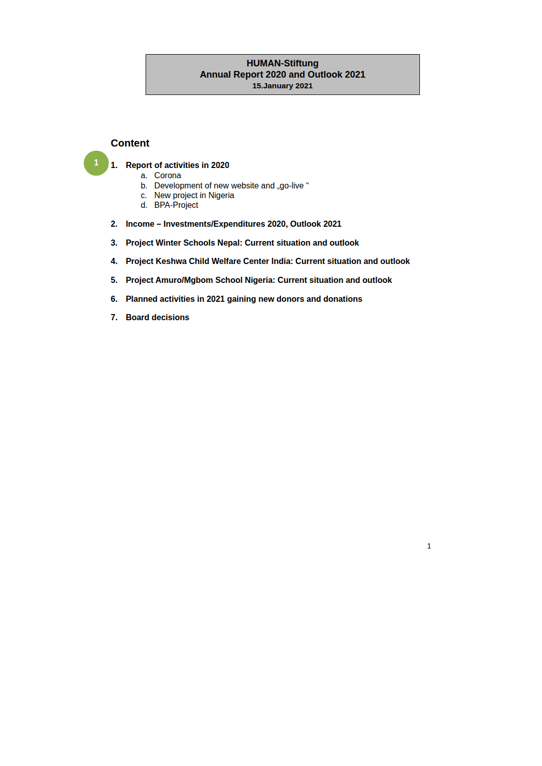HUMAN-Stiftung
Annual Report 2020 and Outlook 2021
15.January 2021
1
Content
1. Report of activities in 2020
a. Corona
b. Development of new website and „go-live “
c. New project in Nigeria
d. BPA-Project
2. Income – Investments/Expenditures 2020, Outlook 2021
3. Project Winter Schools Nepal: Current situation and outlook
4. Project Keshwa Child Welfare Center India: Current situation and outlook
5. Project Amuro/Mgbom School Nigeria: Current situation and outlook
6. Planned activities in 2021 gaining new donors and donations
7. Board decisions
1